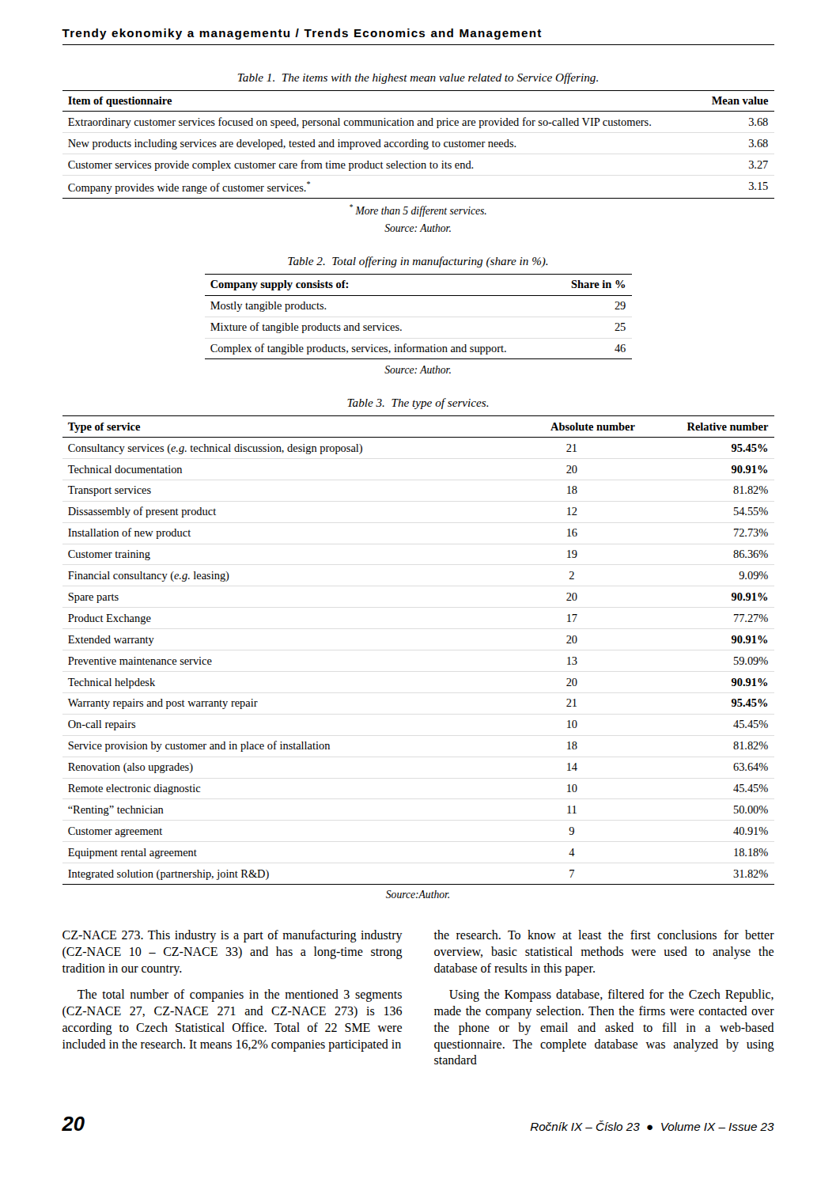Trendy ekonomiky a managementu / Trends Economics and Management
Table 1. The items with the highest mean value related to Service Offering.
| Item of questionnaire | Mean value |
| --- | --- |
| Extraordinary customer services focused on speed, personal communication and price are provided for so-called VIP customers. | 3.68 |
| New products including services are developed, tested and improved according to customer needs. | 3.68 |
| Customer services provide complex customer care from time product selection to its end. | 3.27 |
| Company provides wide range of customer services. * | 3.15 |
* More than 5 different services.
Source: Author.
Table 2. Total offering in manufacturing (share in %).
| Company supply consists of: | Share in % |
| --- | --- |
| Mostly tangible products. | 29 |
| Mixture of tangible products and services. | 25 |
| Complex of tangible products, services, information and support. | 46 |
Source: Author.
Table 3. The type of services.
| Type of service | Absolute number | Relative number |
| --- | --- | --- |
| Consultancy services ( e.g. technical discussion, design proposal) | 21 | 95.45% |
| Technical documentation | 20 | 90.91% |
| Transport services | 18 | 81.82% |
| Dissassembly of present product | 12 | 54.55% |
| Installation of new product | 16 | 72.73% |
| Customer training | 19 | 86.36% |
| Financial consultancy ( e.g. leasing) | 2 | 9.09% |
| Spare parts | 20 | 90.91% |
| Product Exchange | 17 | 77.27% |
| Extended warranty | 20 | 90.91% |
| Preventive maintenance service | 13 | 59.09% |
| Technical helpdesk | 20 | 90.91% |
| Warranty repairs and post warranty repair | 21 | 95.45% |
| On-call repairs | 10 | 45.45% |
| Service provision by customer and in place of installation | 18 | 81.82% |
| Renovation (also upgrades) | 14 | 63.64% |
| Remote electronic diagnostic | 10 | 45.45% |
| “Renting” technician | 11 | 50.00% |
| Customer agreement | 9 | 40.91% |
| Equipment rental agreement | 4 | 18.18% |
| Integrated solution (partnership, joint R&D) | 7 | 31.82% |
Source:Author.
CZ-NACE 273. This industry is a part of manufacturing industry (CZ-NACE 10 – CZ-NACE 33) and has a long-time strong tradition in our country.
The total number of companies in the mentioned 3 segments (CZ-NACE 27, CZ-NACE 271 and CZ-NACE 273) is 136 according to Czech Statistical Office. Total of 22 SME were included in the research. It means 16,2% companies participated in
the research. To know at least the first conclusions for better overview, basic statistical methods were used to analyse the database of results in this paper.
Using the Kompass database, filtered for the Czech Republic, made the company selection. Then the firms were contacted over the phone or by email and asked to fill in a web-based questionnaire. The complete database was analyzed by using standard
20 Ročník IX – Číslo 23 ● Volume IX – Issue 23